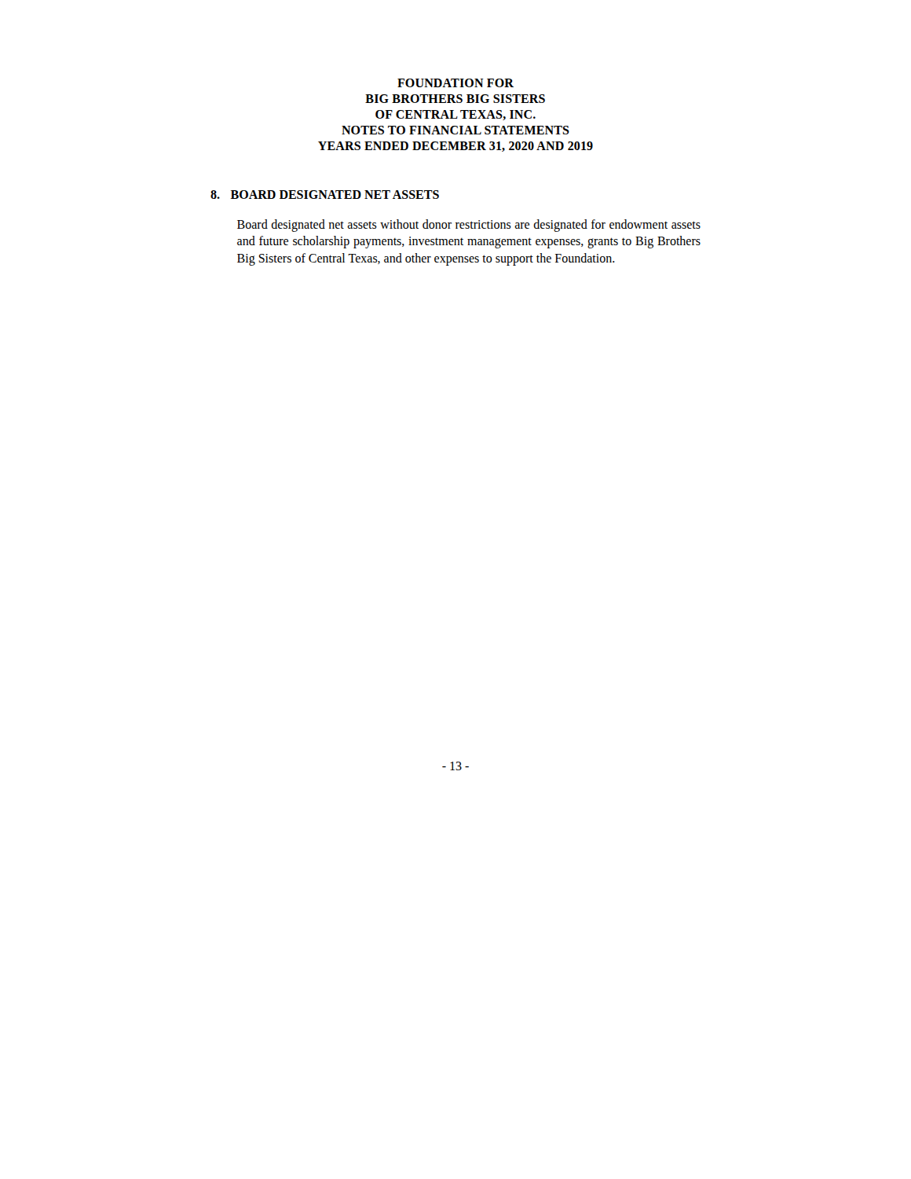FOUNDATION FOR
BIG BROTHERS BIG SISTERS
OF CENTRAL TEXAS, INC.
NOTES TO FINANCIAL STATEMENTS
YEARS ENDED DECEMBER 31, 2020 AND 2019
8. BOARD DESIGNATED NET ASSETS
Board designated net assets without donor restrictions are designated for endowment assets and future scholarship payments, investment management expenses, grants to Big Brothers Big Sisters of Central Texas, and other expenses to support the Foundation.
- 13 -